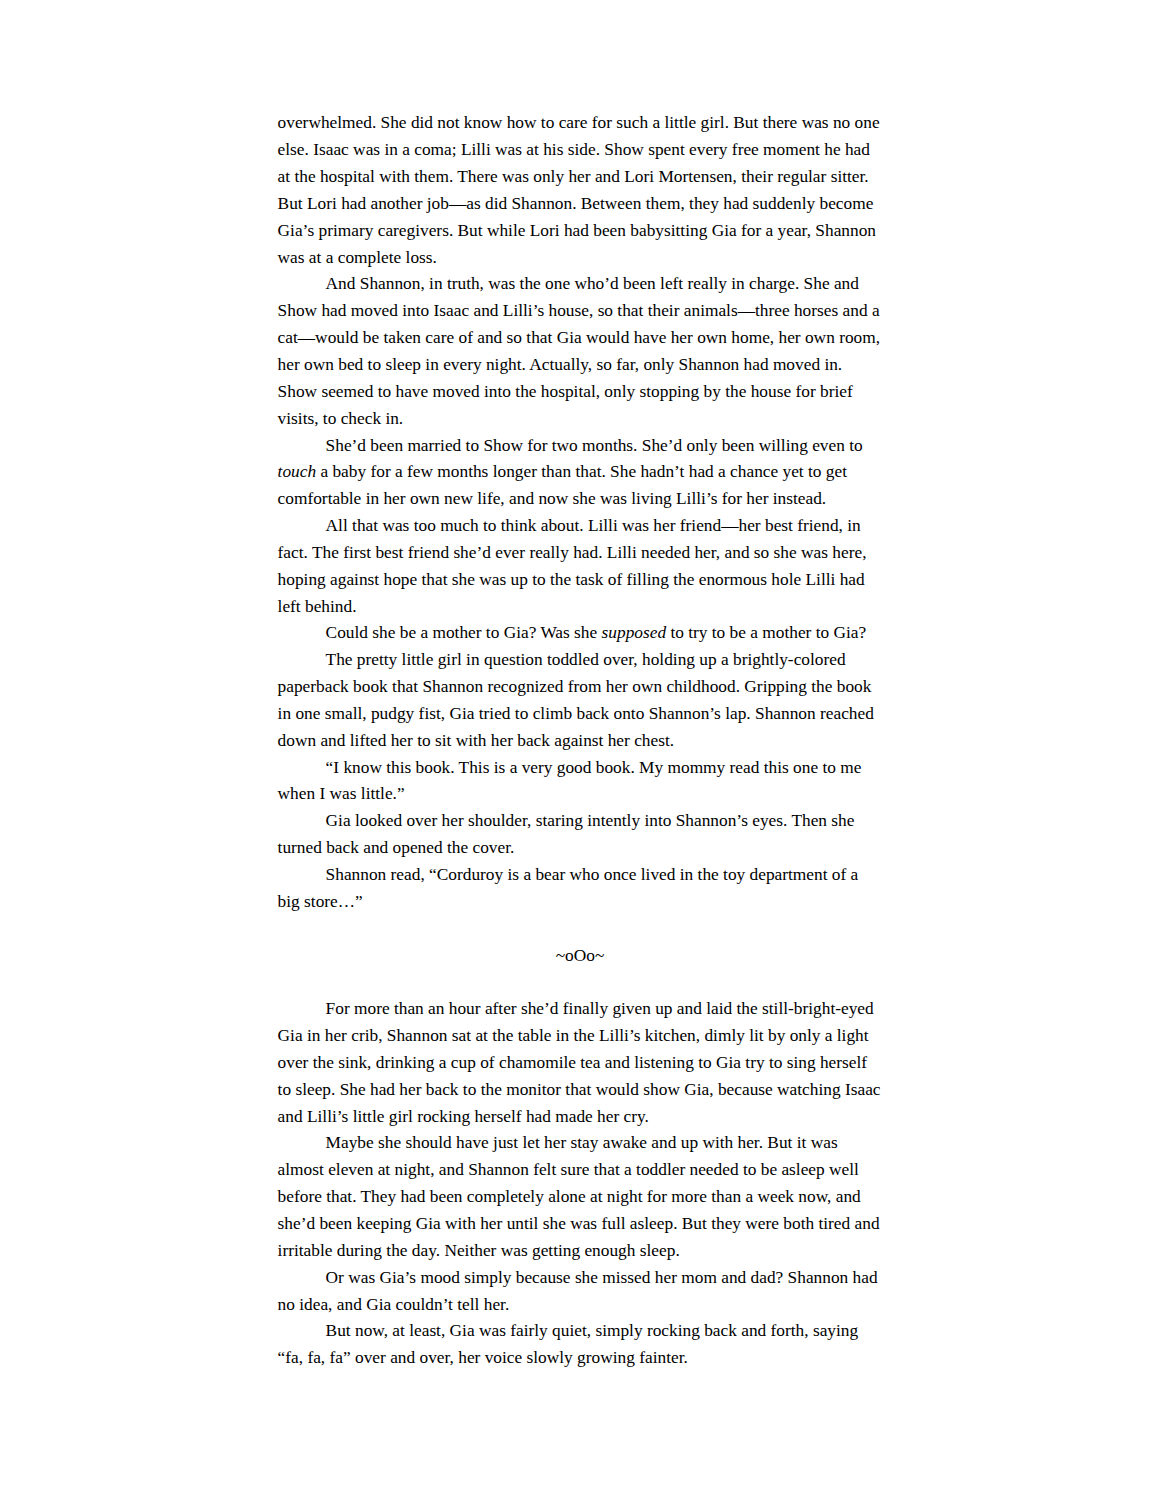overwhelmed. She did not know how to care for such a little girl. But there was no one else. Isaac was in a coma; Lilli was at his side. Show spent every free moment he had at the hospital with them. There was only her and Lori Mortensen, their regular sitter. But Lori had another job—as did Shannon. Between them, they had suddenly become Gia’s primary caregivers. But while Lori had been babysitting Gia for a year, Shannon was at a complete loss.
And Shannon, in truth, was the one who’d been left really in charge. She and Show had moved into Isaac and Lilli’s house, so that their animals—three horses and a cat—would be taken care of and so that Gia would have her own home, her own room, her own bed to sleep in every night. Actually, so far, only Shannon had moved in. Show seemed to have moved into the hospital, only stopping by the house for brief visits, to check in.
She’d been married to Show for two months. She’d only been willing even to touch a baby for a few months longer than that. She hadn’t had a chance yet to get comfortable in her own new life, and now she was living Lilli’s for her instead.
All that was too much to think about. Lilli was her friend—her best friend, in fact. The first best friend she’d ever really had. Lilli needed her, and so she was here, hoping against hope that she was up to the task of filling the enormous hole Lilli had left behind.
Could she be a mother to Gia? Was she supposed to try to be a mother to Gia?
The pretty little girl in question toddled over, holding up a brightly-colored paperback book that Shannon recognized from her own childhood. Gripping the book in one small, pudgy fist, Gia tried to climb back onto Shannon’s lap. Shannon reached down and lifted her to sit with her back against her chest.
“I know this book. This is a very good book. My mommy read this one to me when I was little.”
Gia looked over her shoulder, staring intently into Shannon’s eyes. Then she turned back and opened the cover.
Shannon read, “Corduroy is a bear who once lived in the toy department of a big store…”
~oOo~
For more than an hour after she’d finally given up and laid the still-bright-eyed Gia in her crib, Shannon sat at the table in the Lilli’s kitchen, dimly lit by only a light over the sink, drinking a cup of chamomile tea and listening to Gia try to sing herself to sleep. She had her back to the monitor that would show Gia, because watching Isaac and Lilli’s little girl rocking herself had made her cry.
Maybe she should have just let her stay awake and up with her. But it was almost eleven at night, and Shannon felt sure that a toddler needed to be asleep well before that. They had been completely alone at night for more than a week now, and she’d been keeping Gia with her until she was full asleep. But they were both tired and irritable during the day. Neither was getting enough sleep.
Or was Gia’s mood simply because she missed her mom and dad? Shannon had no idea, and Gia couldn’t tell her.
But now, at least, Gia was fairly quiet, simply rocking back and forth, saying “fa, fa, fa” over and over, her voice slowly growing fainter.